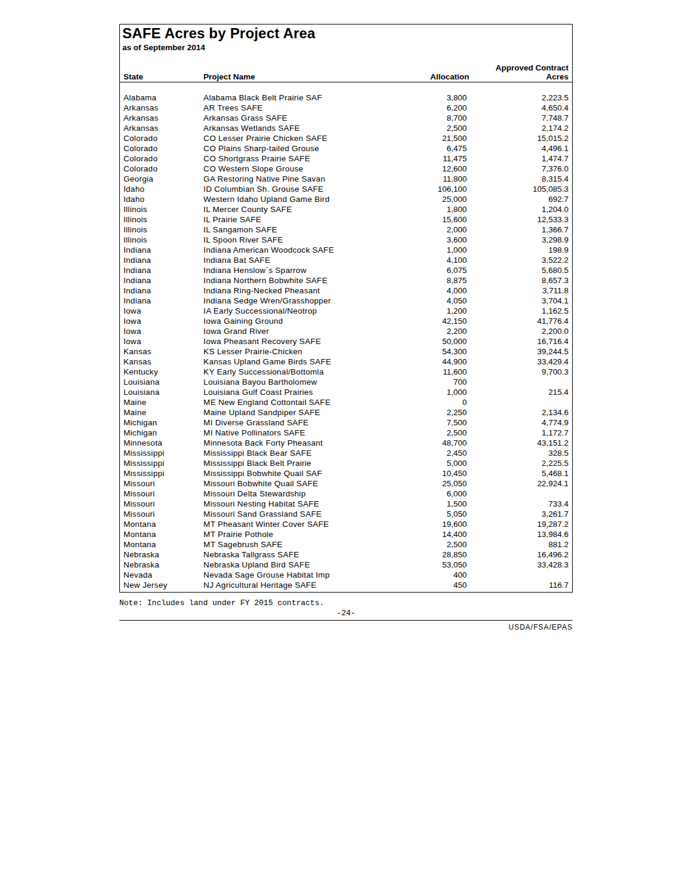| SAFE Acres by Project Area | | |
| as of September 2014 | | |
| State | Project Name | Allocation | Approved Contract Acres |
| Alabama | Alabama Black Belt Prairie SAF | 3,800 | 2,223.5 |
| Arkansas | AR Trees SAFE | 6,200 | 4,650.4 |
| Arkansas | Arkansas Grass SAFE | 8,700 | 7,748.7 |
| Arkansas | Arkansas Wetlands SAFE | 2,500 | 2,174.2 |
| Colorado | CO Lesser Prairie Chicken SAFE | 21,500 | 15,015.2 |
| Colorado | CO Plains Sharp-tailed Grouse | 6,475 | 4,496.1 |
| Colorado | CO Shortgrass Prairie SAFE | 11,475 | 1,474.7 |
| Colorado | CO Western Slope Grouse | 12,600 | 7,376.0 |
| Georgia | GA Restoring Native Pine Savan | 11,800 | 8,315.4 |
| Idaho | ID Columbian Sh. Grouse SAFE | 106,100 | 105,085.3 |
| Idaho | Western Idaho Upland Game Bird | 25,000 | 692.7 |
| Illinois | IL Mercer County SAFE | 1,800 | 1,204.0 |
| Illinois | IL Prairie SAFE | 15,600 | 12,533.3 |
| Illinois | IL Sangamon SAFE | 2,000 | 1,366.7 |
| Illinois | IL Spoon River SAFE | 3,600 | 3,298.9 |
| Indiana | Indiana American Woodcock SAFE | 1,000 | 198.9 |
| Indiana | Indiana Bat SAFE | 4,100 | 3,522.2 |
| Indiana | Indiana Henslow`s Sparrow | 6,075 | 5,680.5 |
| Indiana | Indiana Northern Bobwhite SAFE | 8,875 | 8,657.3 |
| Indiana | Indiana Ring-Necked Pheasant | 4,000 | 3,711.8 |
| Indiana | Indiana Sedge Wren/Grasshopper | 4,050 | 3,704.1 |
| Iowa | IA Early Successional/Neotrop | 1,200 | 1,162.5 |
| Iowa | Iowa Gaining Ground | 42,150 | 41,776.4 |
| Iowa | Iowa Grand River | 2,200 | 2,200.0 |
| Iowa | Iowa Pheasant Recovery SAFE | 50,000 | 16,716.4 |
| Kansas | KS Lesser Prairie-Chicken | 54,300 | 39,244.5 |
| Kansas | Kansas Upland Game Birds SAFE | 44,900 | 33,429.4 |
| Kentucky | KY Early Successional/Bottomla | 11,600 | 9,700.3 |
| Louisiana | Louisiana Bayou Bartholomew | 700 | |
| Louisiana | Louisiana Gulf Coast Prairies | 1,000 | 215.4 |
| Maine | ME New England Cottontail SAFE | 0 | |
| Maine | Maine Upland Sandpiper SAFE | 2,250 | 2,134.6 |
| Michigan | MI Diverse Grassland SAFE | 7,500 | 4,774.9 |
| Michigan | MI Native Pollinators SAFE | 2,500 | 1,172.7 |
| Minnesota | Minnesota Back Forty Pheasant | 48,700 | 43,151.2 |
| Mississippi | Mississippi Black Bear SAFE | 2,450 | 328.5 |
| Mississippi | Mississippi Black Belt Prairie | 5,000 | 2,225.5 |
| Mississippi | Mississippi Bobwhite Quail SAF | 10,450 | 5,468.1 |
| Missouri | Missouri Bobwhite Quail SAFE | 25,050 | 22,924.1 |
| Missouri | Missouri Delta Stewardship | 6,000 | |
| Missouri | Missouri Nesting Habitat SAFE | 1,500 | 733.4 |
| Missouri | Missouri Sand Grassland SAFE | 5,050 | 3,261.7 |
| Montana | MT Pheasant Winter Cover SAFE | 19,600 | 19,287.2 |
| Montana | MT Prairie Pothole | 14,400 | 13,984.6 |
| Montana | MT Sagebrush SAFE | 2,500 | 881.2 |
| Nebraska | Nebraska Tallgrass SAFE | 28,850 | 16,496.2 |
| Nebraska | Nebraska Upland Bird SAFE | 53,050 | 33,428.3 |
| Nevada | Nevada Sage Grouse Habitat Imp | 400 | |
| New Jersey | NJ Agricultural Heritage SAFE | 450 | 116.7 |
Note: Includes land under FY 2015 contracts.
-24-
USDA/FSA/EPAS